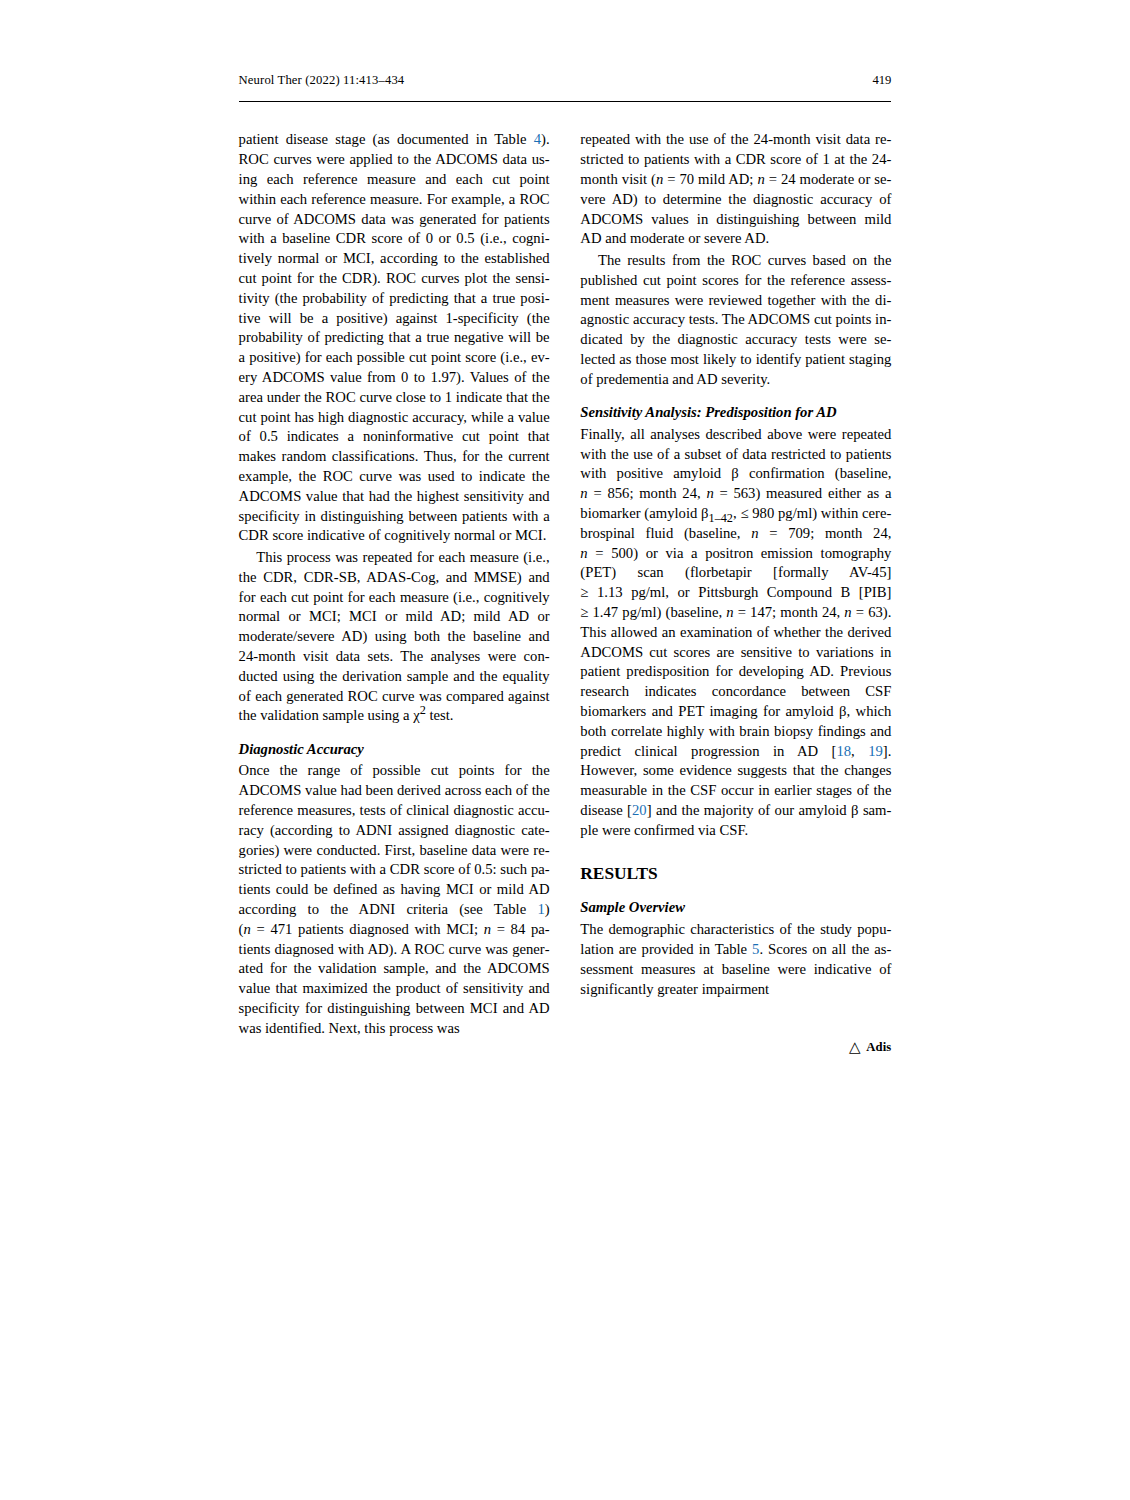Neurol Ther (2022) 11:413–434 419
patient disease stage (as documented in Table 4). ROC curves were applied to the ADCOMS data using each reference measure and each cut point within each reference measure. For example, a ROC curve of ADCOMS data was generated for patients with a baseline CDR score of 0 or 0.5 (i.e., cognitively normal or MCI, according to the established cut point for the CDR). ROC curves plot the sensitivity (the probability of predicting that a true positive will be a positive) against 1-specificity (the probability of predicting that a true negative will be a positive) for each possible cut point score (i.e., every ADCOMS value from 0 to 1.97). Values of the area under the ROC curve close to 1 indicate that the cut point has high diagnostic accuracy, while a value of 0.5 indicates a noninformative cut point that makes random classifications. Thus, for the current example, the ROC curve was used to indicate the ADCOMS value that had the highest sensitivity and specificity in distinguishing between patients with a CDR score indicative of cognitively normal or MCI.
This process was repeated for each measure (i.e., the CDR, CDR-SB, ADAS-Cog, and MMSE) and for each cut point for each measure (i.e., cognitively normal or MCI; MCI or mild AD; mild AD or moderate/severe AD) using both the baseline and 24-month visit data sets. The analyses were conducted using the derivation sample and the equality of each generated ROC curve was compared against the validation sample using a χ2 test.
Diagnostic Accuracy
Once the range of possible cut points for the ADCOMS value had been derived across each of the reference measures, tests of clinical diagnostic accuracy (according to ADNI assigned diagnostic categories) were conducted. First, baseline data were restricted to patients with a CDR score of 0.5: such patients could be defined as having MCI or mild AD according to the ADNI criteria (see Table 1) (n = 471 patients diagnosed with MCI; n = 84 patients diagnosed with AD). A ROC curve was generated for the validation sample, and the ADCOMS value that maximized the product of sensitivity and specificity for distinguishing between MCI and AD was identified. Next, this process was
repeated with the use of the 24-month visit data restricted to patients with a CDR score of 1 at the 24-month visit (n = 70 mild AD; n = 24 moderate or severe AD) to determine the diagnostic accuracy of ADCOMS values in distinguishing between mild AD and moderate or severe AD.
The results from the ROC curves based on the published cut point scores for the reference assessment measures were reviewed together with the diagnostic accuracy tests. The ADCOMS cut points indicated by the diagnostic accuracy tests were selected as those most likely to identify patient staging of predementia and AD severity.
Sensitivity Analysis: Predisposition for AD
Finally, all analyses described above were repeated with the use of a subset of data restricted to patients with positive amyloid β confirmation (baseline, n = 856; month 24, n = 563) measured either as a biomarker (amyloid β1–42, ≤ 980 pg/ml) within cerebrospinal fluid (baseline, n = 709; month 24, n = 500) or via a positron emission tomography (PET) scan (florbetapir [formally AV-45] ≥ 1.13 pg/ml, or Pittsburgh Compound B [PIB] ≥ 1.47 pg/ml) (baseline, n = 147; month 24, n = 63). This allowed an examination of whether the derived ADCOMS cut scores are sensitive to variations in patient predisposition for developing AD. Previous research indicates concordance between CSF biomarkers and PET imaging for amyloid β, which both correlate highly with brain biopsy findings and predict clinical progression in AD [18, 19]. However, some evidence suggests that the changes measurable in the CSF occur in earlier stages of the disease [20] and the majority of our amyloid β sample were confirmed via CSF.
RESULTS
Sample Overview
The demographic characteristics of the study population are provided in Table 5. Scores on all the assessment measures at baseline were indicative of significantly greater impairment
△ Adis